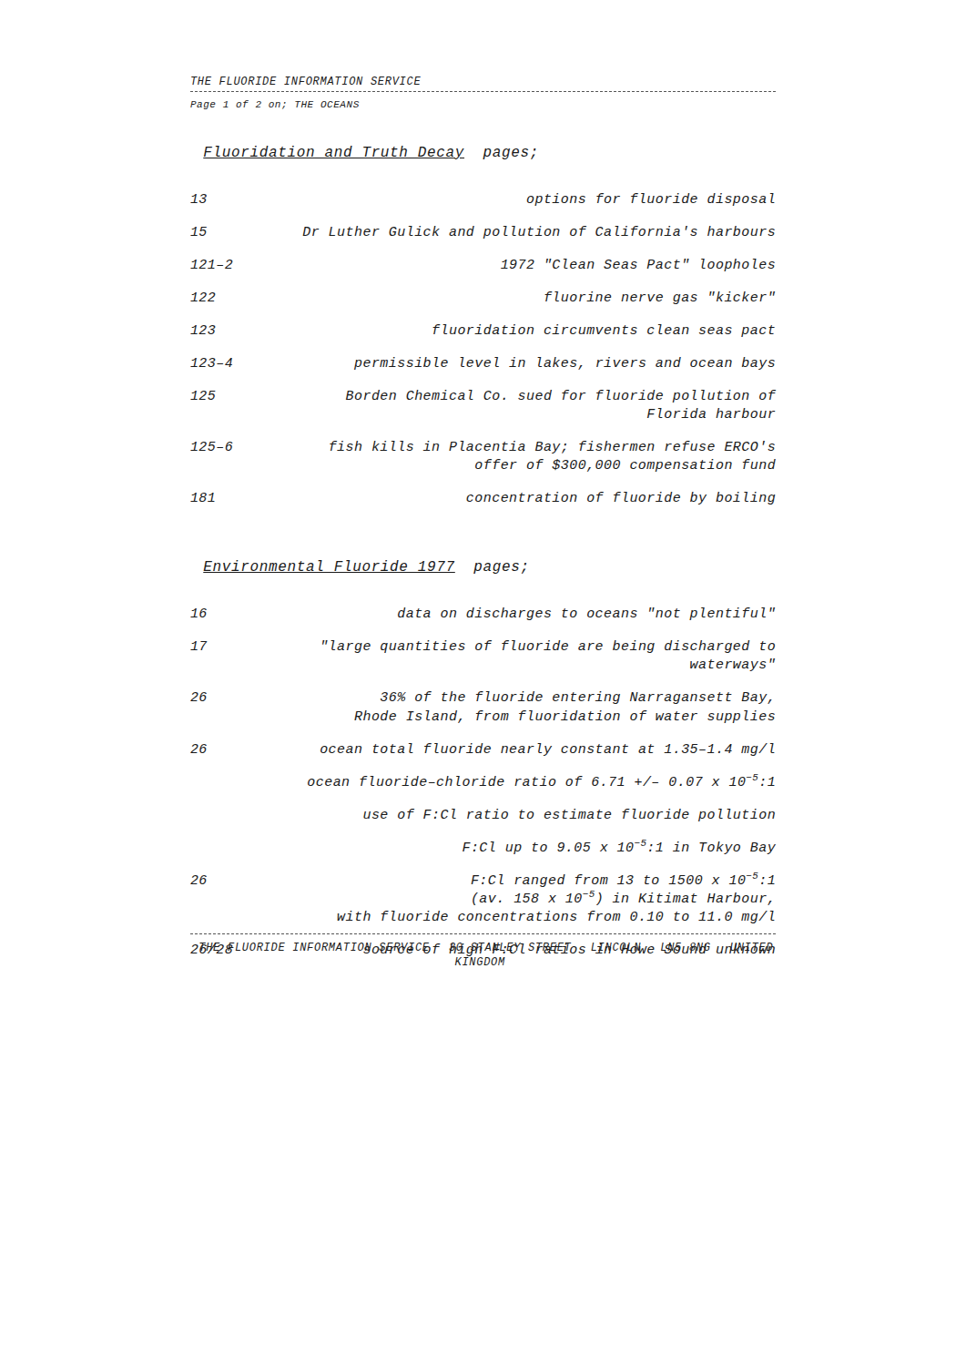THE FLUORIDE INFORMATION SERVICE
Page 1 of 2 on; THE OCEANS
Fluoridation and Truth Decay pages;
| 13 | options for fluoride disposal |
| 15 | Dr Luther Gulick and pollution of California's harbours |
| 121–2 | 1972 "Clean Seas Pact" loopholes |
| 122 | fluorine nerve gas "kicker" |
| 123 | fluoridation circumvents clean seas pact |
| 123–4 | permissible level in lakes, rivers and ocean bays |
| 125 | Borden Chemical Co. sued for fluoride pollution of Florida harbour |
| 125–6 | fish kills in Placentia Bay; fishermen refuse ERCO's offer of $300,000 compensation fund |
| 181 | concentration of fluoride by boiling |
Environmental Fluoride 1977 pages;
| 16 | data on discharges to oceans "not plentiful" |
| 17 | "large quantities of fluoride are being discharged to waterways" |
| 26 | 36% of the fluoride entering Narragansett Bay, Rhode Island, from fluoridation of water supplies |
| 26 | ocean total fluoride nearly constant at 1.35–1.4 mg/l |
| | ocean fluoride–chloride ratio of 6.71 +/– 0.07 x 10 −5 :1 |
| | use of F:Cl ratio to estimate fluoride pollution |
| | F:Cl up to 9.05 x 10 −5 :1 in Tokyo Bay |
| 26 | F:Cl ranged from 13 to 1500 x 10 −5 :1 (av. 158 x 10 −5 ) in Kitimat Harbour, with fluoride concentrations from 0.10 to 11.0 mg/l |
| 26/28 | source of high F:Cl ratios in Howe Sound unknown |
THE FLUORIDE INFORMATION SERVICE 30 STANLEY STREET LINCOLN LN5 8NG UNITED KINGDOM